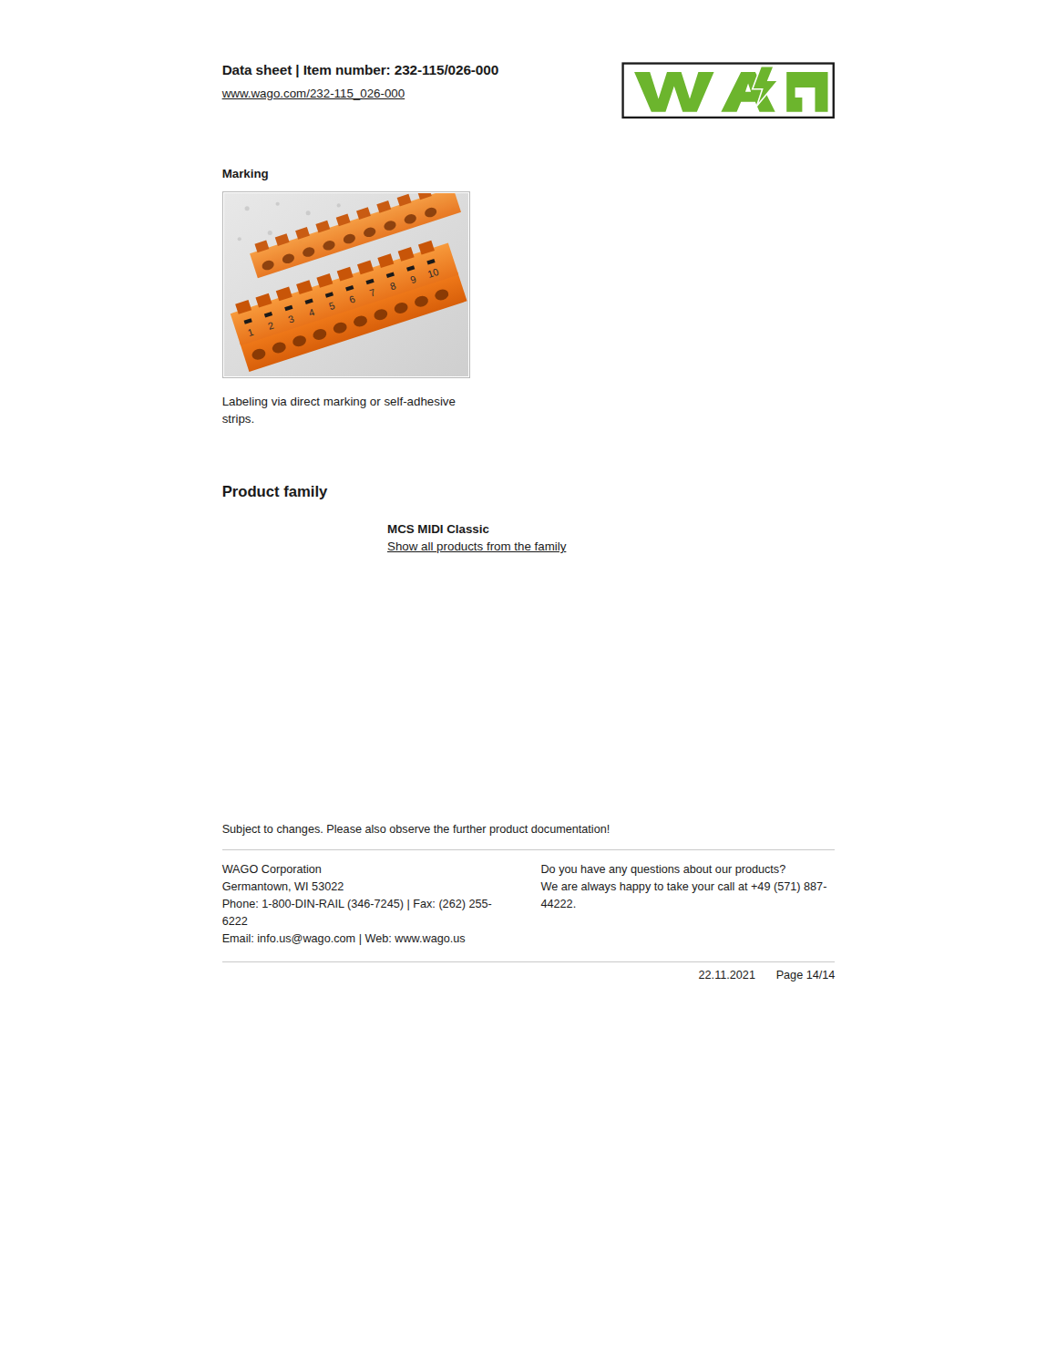Data sheet | Item number: 232-115/026-000
www.wago.com/232-115_026-000
Marking
123 456 789 10
Labeling via direct marking or self-adhesive strips.
Product family
MCS MIDI Classic
Show all products from the family
Subject to changes. Please also observe the further product documentation!
WAGO Corporation
Germantown, WI 53022
Phone: 1-800-DIN-RAIL (346-7245) | Fax: (262) 255-6222
Email: info.us@wago.com | Web: www.wago.us
Do you have any questions about our products?
We are always happy to take your call at +49 (571) 887-44222.
22.11.2021 Page 14/14